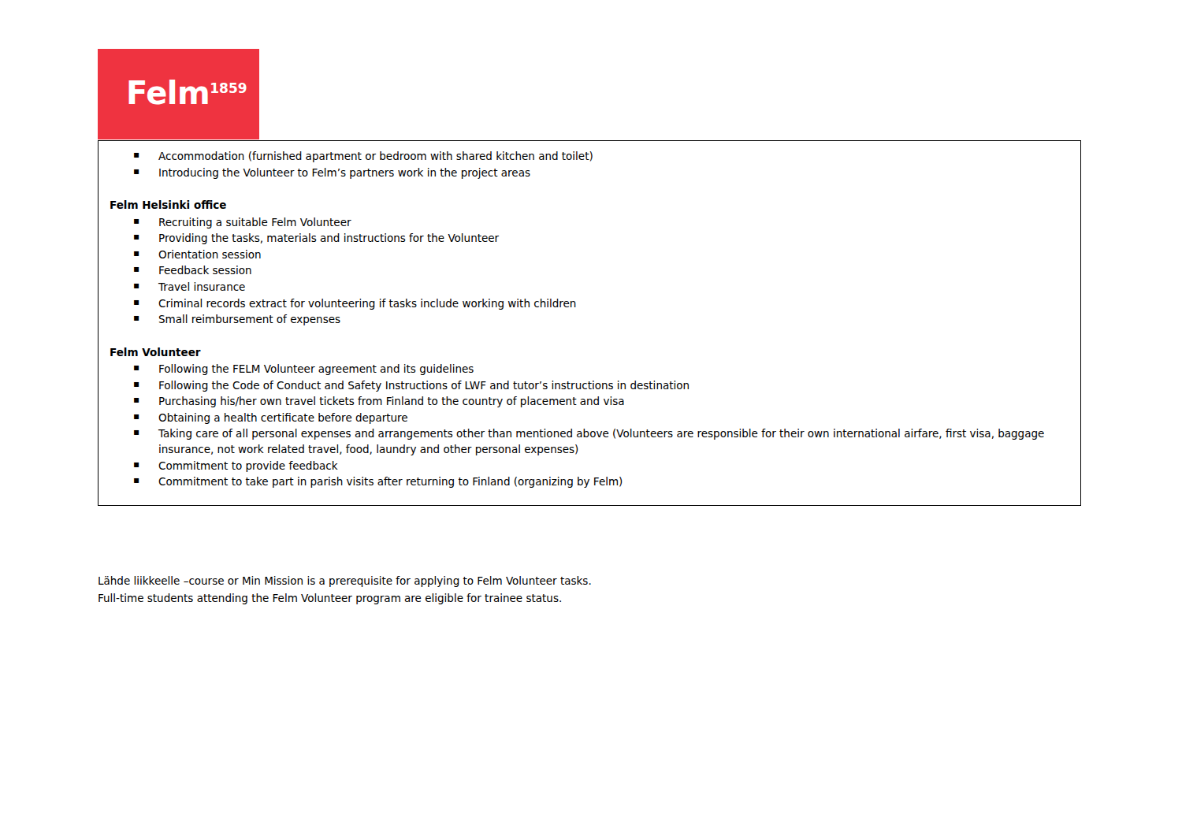Felm1859
Accommodation (furnished apartment or bedroom with shared kitchen and toilet)
Introducing the Volunteer to Felm’s partners work in the project areas
Felm Helsinki office
Recruiting a suitable Felm Volunteer
Providing the tasks, materials and instructions for the Volunteer
Orientation session
Feedback session
Travel insurance
Criminal records extract for volunteering if tasks include working with children
Small reimbursement of expenses
Felm Volunteer
Following the FELM Volunteer agreement and its guidelines
Following the Code of Conduct and Safety Instructions of LWF and tutor’s instructions in destination
Purchasing his/her own travel tickets from Finland to the country of placement and visa
Obtaining a health certificate before departure
Taking care of all personal expenses and arrangements other than mentioned above (Volunteers are responsible for their own international airfare, first visa, baggage insurance, not work related travel, food, laundry and other personal expenses)
Commitment to provide feedback
Commitment to take part in parish visits after returning to Finland (organizing by Felm)
Lähde liikkeelle –course or Min Mission is a prerequisite for applying to Felm Volunteer tasks.
Full-time students attending the Felm Volunteer program are eligible for trainee status.